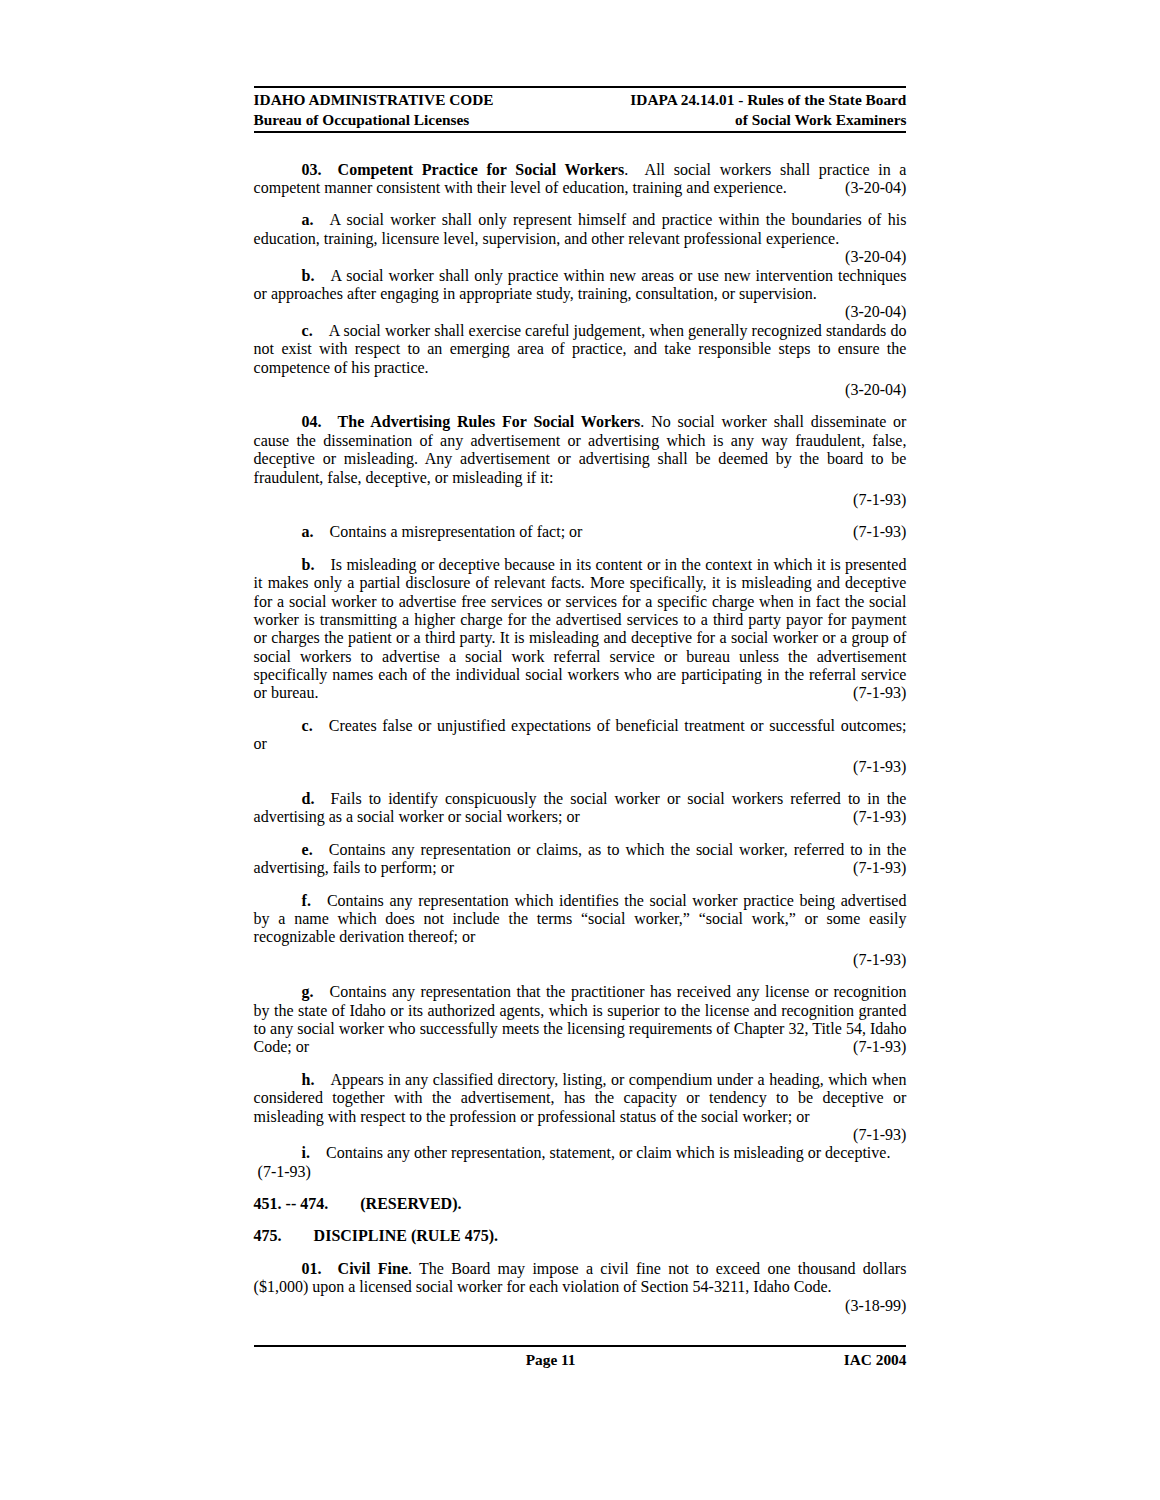IDAHO ADMINISTRATIVE CODE
Bureau of Occupational Licenses
IDAPA 24.14.01 - Rules of the State Board
of Social Work Examiners
03. Competent Practice for Social Workers. All social workers shall practice in a competent manner consistent with their level of education, training and experience.(3-20-04)
a. A social worker shall only represent himself and practice within the boundaries of his education, training, licensure level, supervision, and other relevant professional experience.(3-20-04)
b. A social worker shall only practice within new areas or use new intervention techniques or approaches after engaging in appropriate study, training, consultation, or supervision.(3-20-04)
c. A social worker shall exercise careful judgement, when generally recognized standards do not exist with respect to an emerging area of practice, and take responsible steps to ensure the competence of his practice.
(3-20-04)
04. The Advertising Rules For Social Workers. No social worker shall disseminate or cause the dissemination of any advertisement or advertising which is any way fraudulent, false, deceptive or misleading. Any advertisement or advertising shall be deemed by the board to be fraudulent, false, deceptive, or misleading if it:
(7-1-93)
a. Contains a misrepresentation of fact; or(7-1-93)
b. Is misleading or deceptive because in its content or in the context in which it is presented it makes only a partial disclosure of relevant facts. More specifically, it is misleading and deceptive for a social worker to advertise free services or services for a specific charge when in fact the social worker is transmitting a higher charge for the advertised services to a third party payor for payment or charges the patient or a third party. It is misleading and deceptive for a social worker or a group of social workers to advertise a social work referral service or bureau unless the advertisement specifically names each of the individual social workers who are participating in the referral service or bureau.(7-1-93)
c. Creates false or unjustified expectations of beneficial treatment or successful outcomes; or
(7-1-93)
d. Fails to identify conspicuously the social worker or social workers referred to in the advertising as a social worker or social workers; or(7-1-93)
e. Contains any representation or claims, as to which the social worker, referred to in the advertising, fails to perform; or(7-1-93)
f. Contains any representation which identifies the social worker practice being advertised by a name which does not include the terms “social worker,” “social work,” or some easily recognizable derivation thereof; or
(7-1-93)
g. Contains any representation that the practitioner has received any license or recognition by the state of Idaho or its authorized agents, which is superior to the license and recognition granted to any social worker who successfully meets the licensing requirements of Chapter 32, Title 54, Idaho Code; or(7-1-93)
h. Appears in any classified directory, listing, or compendium under a heading, which when considered together with the advertisement, has the capacity or tendency to be deceptive or misleading with respect to the profession or professional status of the social worker; or(7-1-93)
i. Contains any other representation, statement, or claim which is misleading or deceptive.  (7-1-93)
451. -- 474.  (RESERVED).
475.  DISCIPLINE (RULE 475).
01. Civil Fine. The Board may impose a civil fine not to exceed one thousand dollars ($1,000) upon a licensed social worker for each violation of Section 54-3211, Idaho Code.(3-18-99)
Page 11
IAC 2004